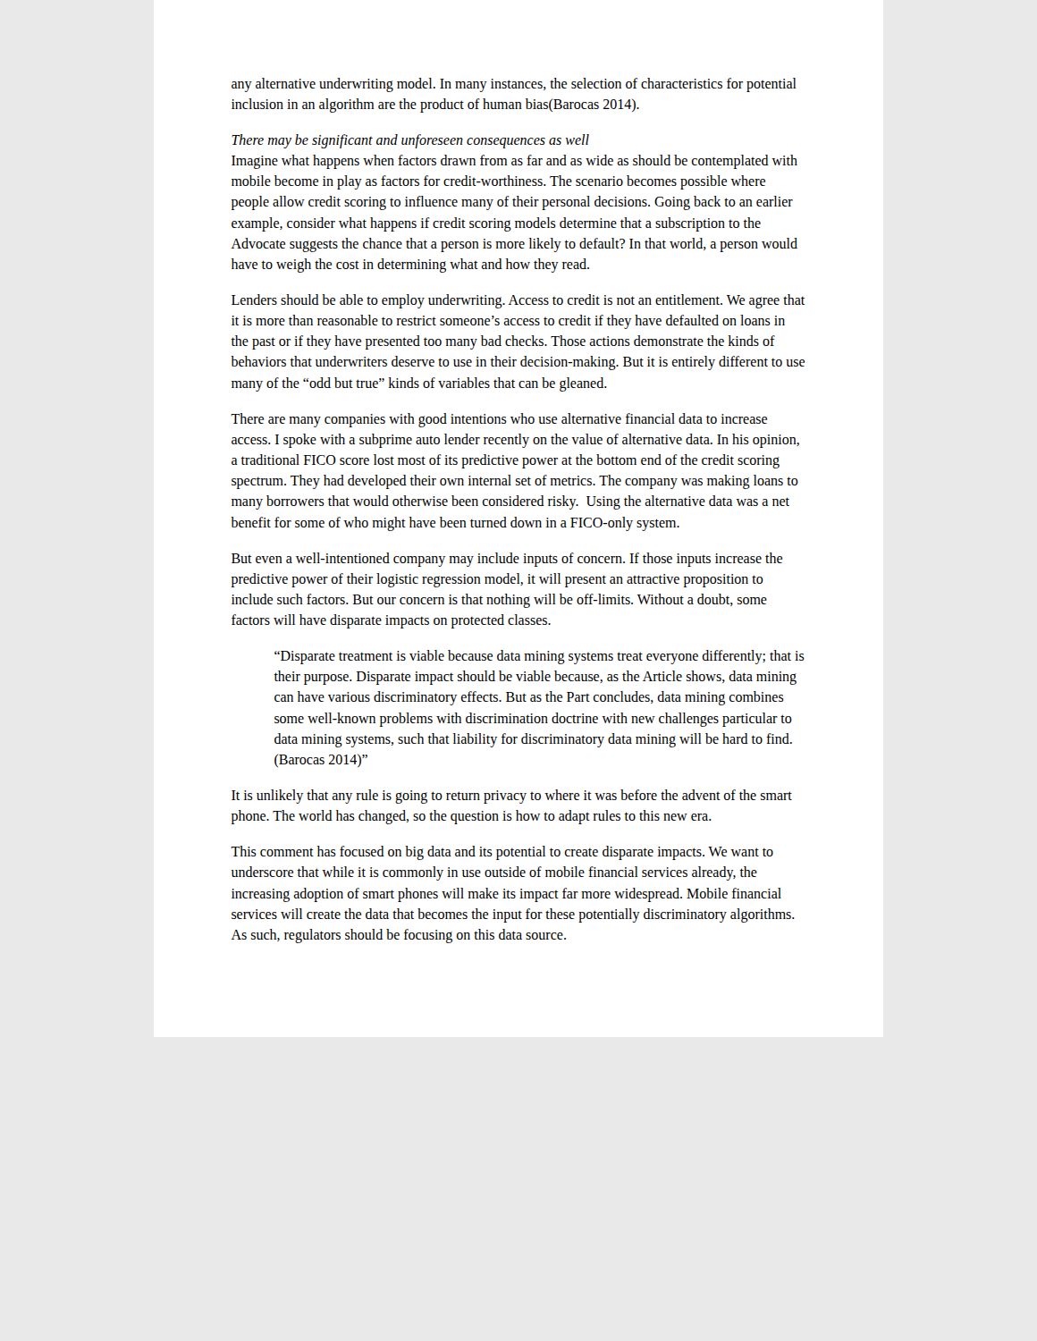any alternative underwriting model. In many instances, the selection of characteristics for potential inclusion in an algorithm are the product of human bias(Barocas 2014).
There may be significant and unforeseen consequences as well
Imagine what happens when factors drawn from as far and as wide as should be contemplated with mobile become in play as factors for credit-worthiness. The scenario becomes possible where people allow credit scoring to influence many of their personal decisions. Going back to an earlier example, consider what happens if credit scoring models determine that a subscription to the Advocate suggests the chance that a person is more likely to default? In that world, a person would have to weigh the cost in determining what and how they read.
Lenders should be able to employ underwriting. Access to credit is not an entitlement. We agree that it is more than reasonable to restrict someone’s access to credit if they have defaulted on loans in the past or if they have presented too many bad checks. Those actions demonstrate the kinds of behaviors that underwriters deserve to use in their decision-making. But it is entirely different to use many of the “odd but true” kinds of variables that can be gleaned.
There are many companies with good intentions who use alternative financial data to increase access. I spoke with a subprime auto lender recently on the value of alternative data. In his opinion, a traditional FICO score lost most of its predictive power at the bottom end of the credit scoring spectrum. They had developed their own internal set of metrics. The company was making loans to many borrowers that would otherwise been considered risky. Using the alternative data was a net benefit for some of who might have been turned down in a FICO-only system.
But even a well-intentioned company may include inputs of concern. If those inputs increase the predictive power of their logistic regression model, it will present an attractive proposition to include such factors. But our concern is that nothing will be off-limits. Without a doubt, some factors will have disparate impacts on protected classes.
“Disparate treatment is viable because data mining systems treat everyone differently; that is their purpose. Disparate impact should be viable because, as the Article shows, data mining can have various discriminatory effects. But as the Part concludes, data mining combines some well-known problems with discrimination doctrine with new challenges particular to data mining systems, such that liability for discriminatory data mining will be hard to find.(Barocas 2014)”
It is unlikely that any rule is going to return privacy to where it was before the advent of the smart phone. The world has changed, so the question is how to adapt rules to this new era.
This comment has focused on big data and its potential to create disparate impacts. We want to underscore that while it is commonly in use outside of mobile financial services already, the increasing adoption of smart phones will make its impact far more widespread. Mobile financial services will create the data that becomes the input for these potentially discriminatory algorithms. As such, regulators should be focusing on this data source.